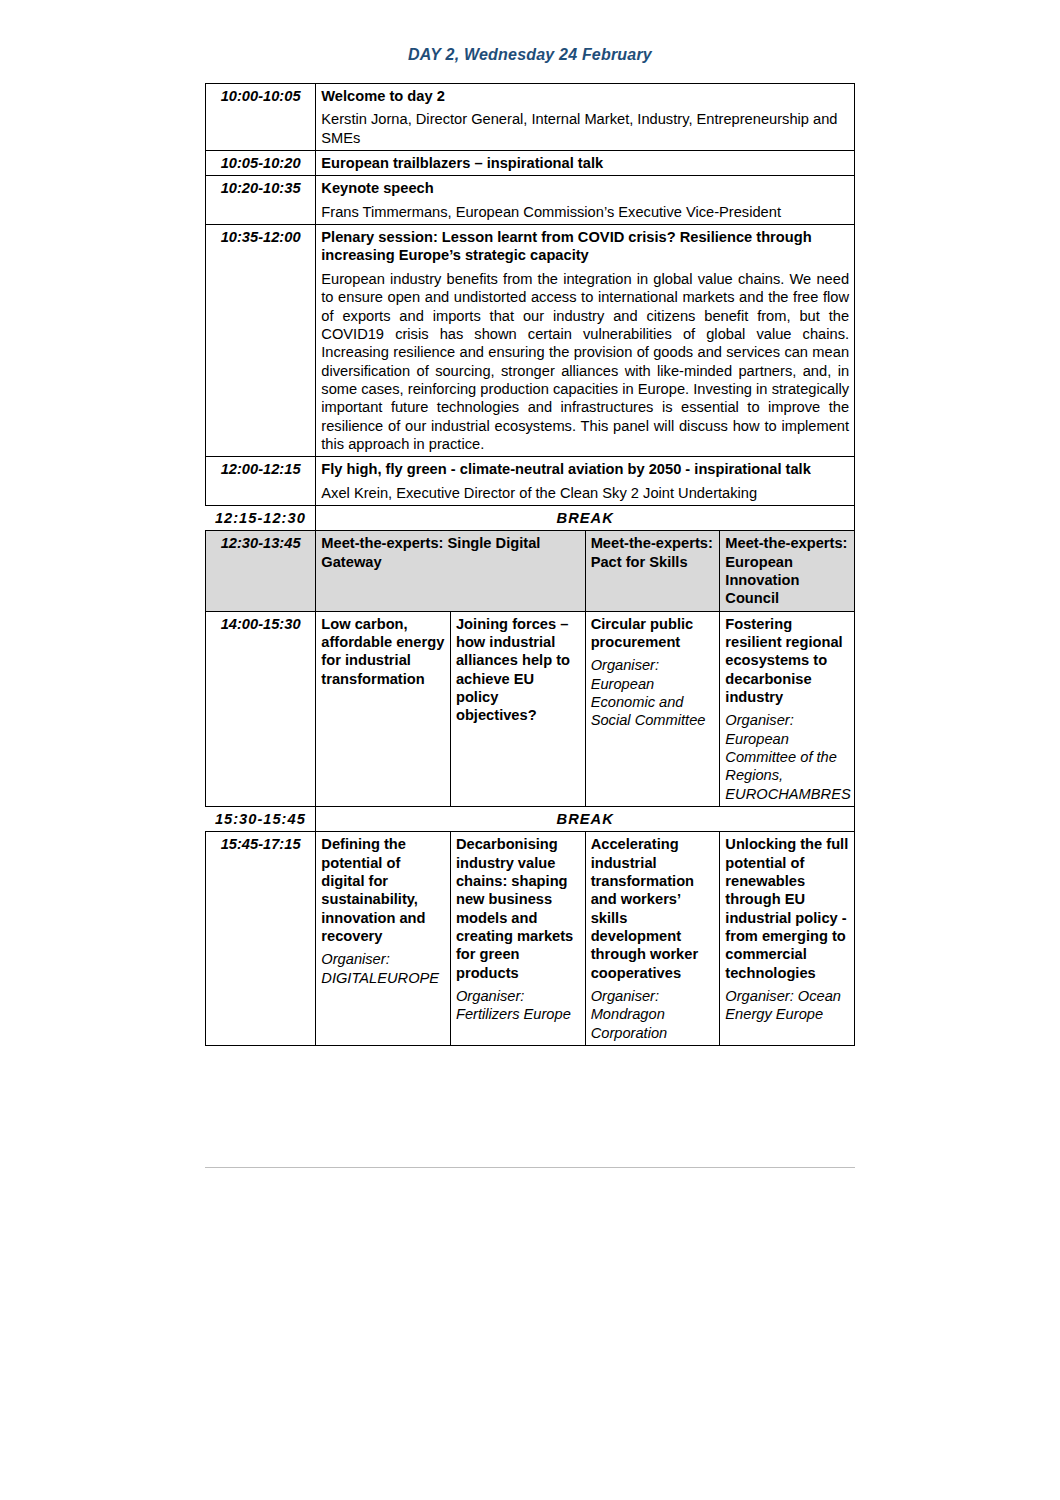DAY 2, Wednesday 24 February
| 10:00-10:05 | Welcome to day 2 Kerstin Jorna, Director General, Internal Market, Industry, Entrepreneurship and SMEs |
| 10:05-10:20 | European trailblazers – inspirational talk |
| 10:20-10:35 | Keynote speech Frans Timmermans, European Commission’s Executive Vice-President |
| 10:35-12:00 | Plenary session: Lesson learnt from COVID crisis? Resilience through increasing Europe’s strategic capacity European industry benefits from the integration in global value chains. We need to ensure open and undistorted access to international markets and the free flow of exports and imports that our industry and citizens benefit from, but the COVID19 crisis has shown certain vulnerabilities of global value chains. Increasing resilience and ensuring the provision of goods and services can mean diversification of sourcing, stronger alliances with like-minded partners, and, in some cases, reinforcing production capacities in Europe. Investing in strategically important future technologies and infrastructures is essential to improve the resilience of our industrial ecosystems. This panel will discuss how to implement this approach in practice. |
| 12:00-12:15 | Fly high, fly green - climate-neutral aviation by 2050 - inspirational talk Axel Krein, Executive Director of the Clean Sky 2 Joint Undertaking |
| 12:15-12:30 | BREAK |
| 12:30-13:45 | Meet-the-experts: Single Digital Gateway | Meet-the-experts: Pact for Skills | Meet-the-experts: European Innovation Council |
| 14:00-15:30 | Low carbon, affordable energy for industrial transformation | Joining forces – how industrial alliances help to achieve EU policy objectives? | Circular public procurement Organiser: European Economic and Social Committee | Fostering resilient regional ecosystems to decarbonise industry Organiser: European Committee of the Regions, EUROCHAMBRES |
| 15:30-15:45 | BREAK |
| 15:45-17:15 | Defining the potential of digital for sustainability, innovation and recovery Organiser: DIGITALEUROPE | Decarbonising industry value chains: shaping new business models and creating markets for green products Organiser: Fertilizers Europe | Accelerating industrial transformation and workers’ skills development through worker cooperatives Organiser: Mondragon Corporation | Unlocking the full potential of renewables through EU industrial policy - from emerging to commercial technologies Organiser: Ocean Energy Europe |